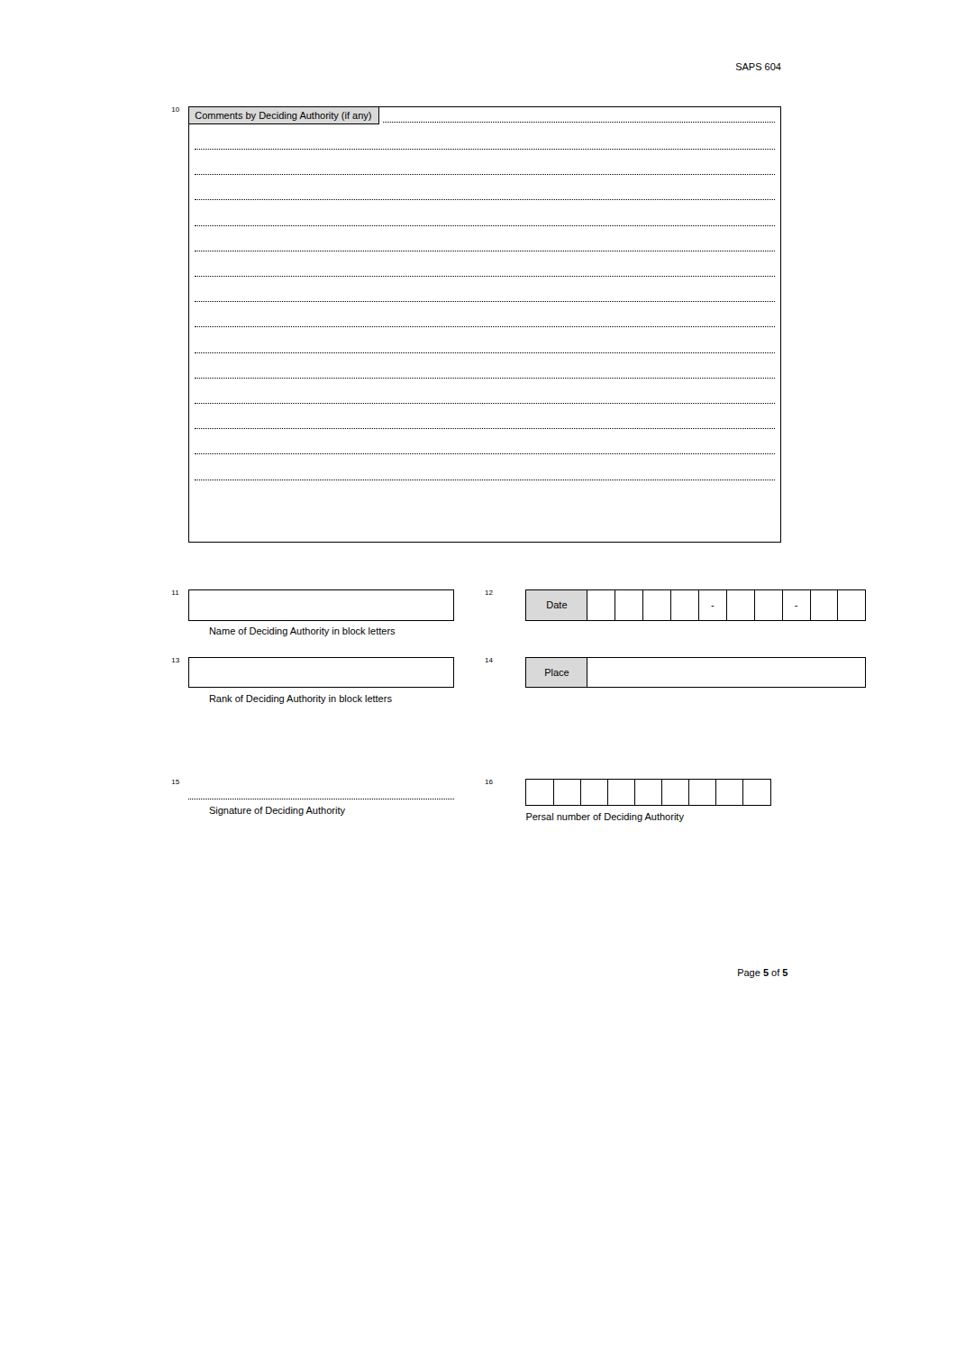SAPS 604
10
Comments by Deciding Authority (if any)
11
Name of Deciding Authority in block letters
12
Date
-
-
13
Rank of Deciding Authority in block letters
14
Place
15
Signature of Deciding Authority
16
Persal number of Deciding Authority
Page 5 of 5